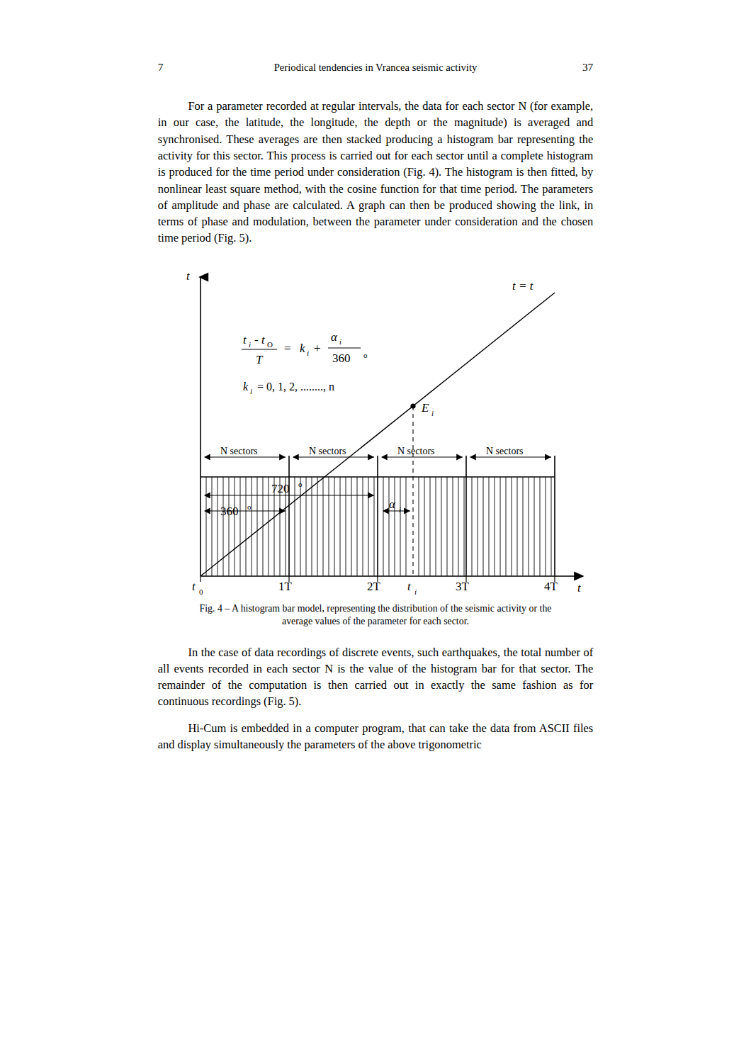7 Periodical tendencies in Vrancea seismic activity 37
For a parameter recorded at regular intervals, the data for each sector N (for example, in our case, the latitude, the longitude, the depth or the magnitude) is averaged and synchronised. These averages are then stacked producing a histogram bar representing the activity for this sector. This process is carried out for each sector until a complete histogram is produced for the time period under consideration (Fig. 4). The histogram is then fitted, by nonlinear least square method, with the cosine function for that time period. The parameters of amplitude and phase are calculated. A graph can then be produced showing the link, in terms of phase and modulation, between the parameter under consideration and the chosen time period (Fig. 5).
t t t = t t i - t O T = k i + α i 360 o k i = 0, 1, 2, ........, n E i N sectors N sectors N sectors N sectors 360 o 720 o α i t 0 1T 2T t i 3T 4T
Fig. 4 – A histogram bar model, representing the distribution of the seismic activity or the average values of the parameter for each sector.
In the case of data recordings of discrete events, such earthquakes, the total number of all events recorded in each sector N is the value of the histogram bar for that sector. The remainder of the computation is then carried out in exactly the same fashion as for continuous recordings (Fig. 5).
Hi-Cum is embedded in a computer program, that can take the data from ASCII files and display simultaneously the parameters of the above trigonometric